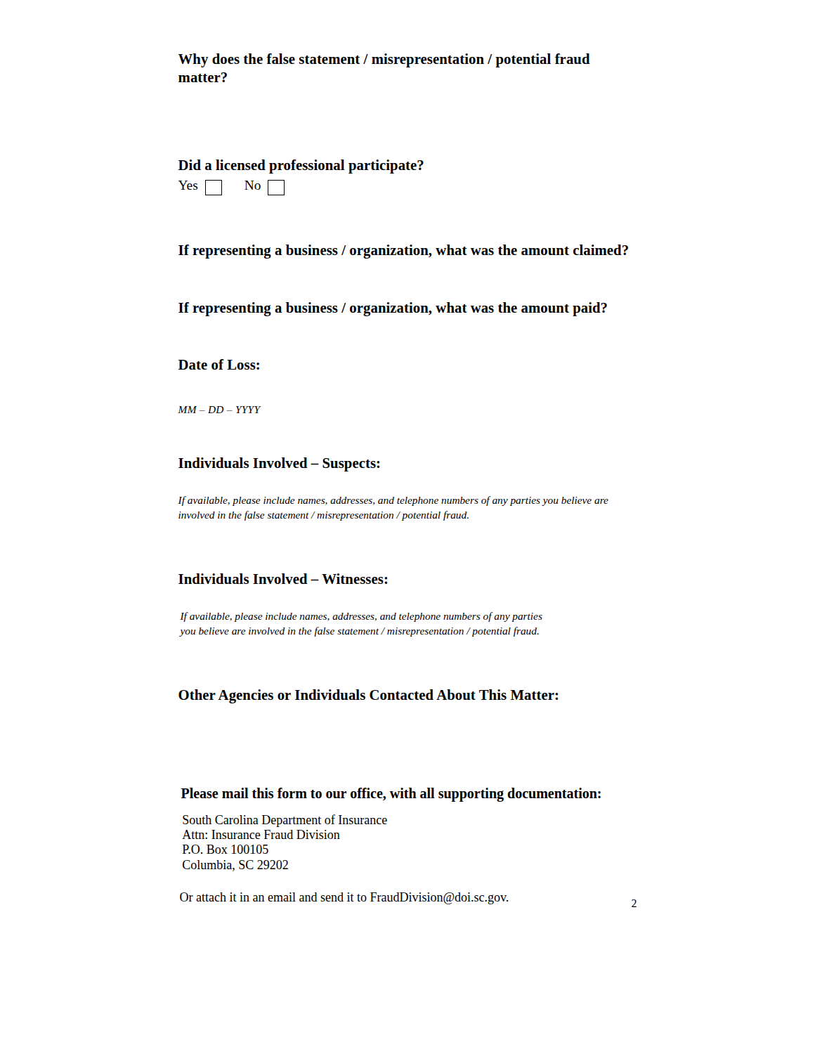Why does the false statement / misrepresentation / potential fraud matter?
Did a licensed professional participate?
Yes No
If representing a business / organization, what was the amount claimed?
If representing a business / organization, what was the amount paid?
Date of Loss:
MM – DD – YYYY
Individuals Involved – Suspects:
If available, please include names, addresses, and telephone numbers of any parties you believe are involved in the false statement / misrepresentation / potential fraud.
Individuals Involved – Witnesses:
If available, please include names, addresses, and telephone numbers of any parties
you believe are involved in the false statement / misrepresentation / potential fraud.
Other Agencies or Individuals Contacted About This Matter:
Please mail this form to our office, with all supporting documentation:
South Carolina Department of Insurance
Attn: Insurance Fraud Division
P.O. Box 100105
Columbia, SC 29202
Or attach it in an email and send it to FraudDivision@doi.sc.gov.
2